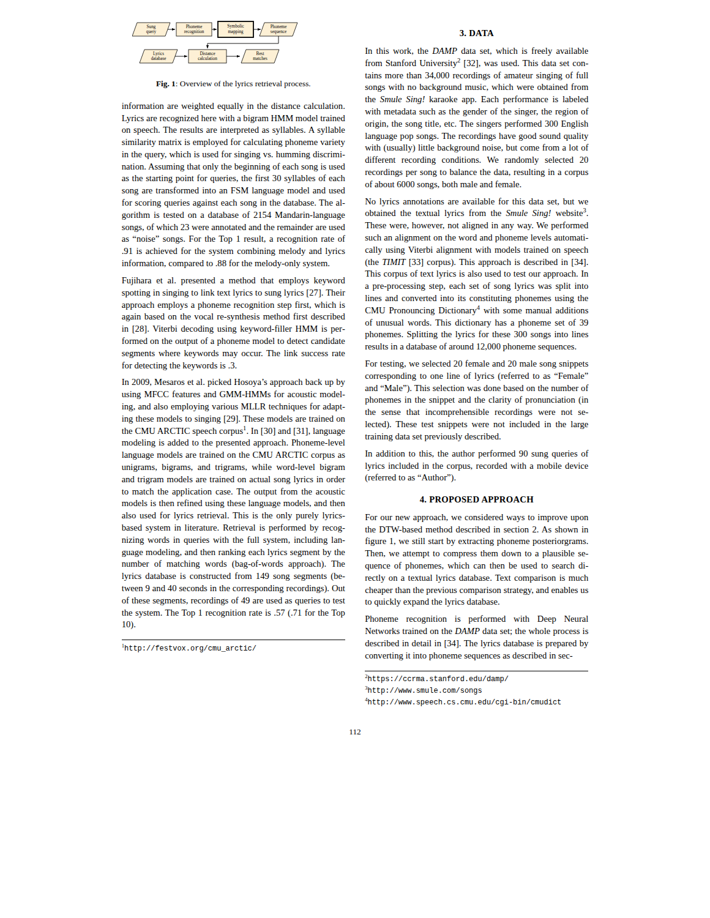Sung query Phoneme recognition Symbolic mapping Phoneme sequence Lyrics database Distance calculation Best matches
Fig. 1: Overview of the lyrics retrieval process.
information are weighted equally in the distance calculation. Lyrics are recognized here with a bigram HMM model trained on speech. The results are interpreted as syllables. A syllable similarity matrix is employed for calculating phoneme variety in the query, which is used for singing vs. humming discrimination. Assuming that only the beginning of each song is used as the starting point for queries, the first 30 syllables of each song are transformed into an FSM language model and used for scoring queries against each song in the database. The algorithm is tested on a database of 2154 Mandarin-language songs, of which 23 were annotated and the remainder are used as “noise” songs. For the Top 1 result, a recognition rate of .91 is achieved for the system combining melody and lyrics information, compared to .88 for the melody-only system.
Fujihara et al. presented a method that employs keyword spotting in singing to link text lyrics to sung lyrics [27]. Their approach employs a phoneme recognition step first, which is again based on the vocal re-synthesis method first described in [28]. Viterbi decoding using keyword-filler HMM is performed on the output of a phoneme model to detect candidate segments where keywords may occur. The link success rate for detecting the keywords is .3.
In 2009, Mesaros et al. picked Hosoya’s approach back up by using MFCC features and GMM-HMMs for acoustic modeling, and also employing various MLLR techniques for adapting these models to singing [29]. These models are trained on the CMU ARCTIC speech corpus1. In [30] and [31], language modeling is added to the presented approach. Phoneme-level language models are trained on the CMU ARCTIC corpus as unigrams, bigrams, and trigrams, while word-level bigram and trigram models are trained on actual song lyrics in order to match the application case. The output from the acoustic models is then refined using these language models, and then also used for lyrics retrieval. This is the only purely lyrics-based system in literature. Retrieval is performed by recognizing words in queries with the full system, including language modeling, and then ranking each lyrics segment by the number of matching words (bag-of-words approach). The lyrics database is constructed from 149 song segments (between 9 and 40 seconds in the corresponding recordings). Out of these segments, recordings of 49 are used as queries to test the system. The Top 1 recognition rate is .57 (.71 for the Top 10).
1http://festvox.org/cmu_arctic/
3. Data
In this work, the DAMP data set, which is freely available from Stanford University2 [32], was used. This data set contains more than 34,000 recordings of amateur singing of full songs with no background music, which were obtained from the Smule Sing! karaoke app. Each performance is labeled with metadata such as the gender of the singer, the region of origin, the song title, etc. The singers performed 300 English language pop songs. The recordings have good sound quality with (usually) little background noise, but come from a lot of different recording conditions. We randomly selected 20 recordings per song to balance the data, resulting in a corpus of about 6000 songs, both male and female.
No lyrics annotations are available for this data set, but we obtained the textual lyrics from the Smule Sing! website3. These were, however, not aligned in any way. We performed such an alignment on the word and phoneme levels automatically using Viterbi alignment with models trained on speech (the TIMIT [33] corpus). This approach is described in [34]. This corpus of text lyrics is also used to test our approach. In a pre-processing step, each set of song lyrics was split into lines and converted into its constituting phonemes using the CMU Pronouncing Dictionary4 with some manual additions of unusual words. This dictionary has a phoneme set of 39 phonemes. Splitting the lyrics for these 300 songs into lines results in a database of around 12,000 phoneme sequences.
For testing, we selected 20 female and 20 male song snippets corresponding to one line of lyrics (referred to as “Female” and “Male”). This selection was done based on the number of phonemes in the snippet and the clarity of pronunciation (in the sense that incomprehensible recordings were not selected). These test snippets were not included in the large training data set previously described.
In addition to this, the author performed 90 sung queries of lyrics included in the corpus, recorded with a mobile device (referred to as “Author”).
4. Proposed Approach
For our new approach, we considered ways to improve upon the DTW-based method described in section 2. As shown in figure 1, we still start by extracting phoneme posteriorgrams. Then, we attempt to compress them down to a plausible sequence of phonemes, which can then be used to search directly on a textual lyrics database. Text comparison is much cheaper than the previous comparison strategy, and enables us to quickly expand the lyrics database.
Phoneme recognition is performed with Deep Neural Networks trained on the DAMP data set; the whole process is described in detail in [34]. The lyrics database is prepared by converting it into phoneme sequences as described in sec-
2https://ccrma.stanford.edu/damp/
3http://www.smule.com/songs
4http://www.speech.cs.cmu.edu/cgi-bin/cmudict
112